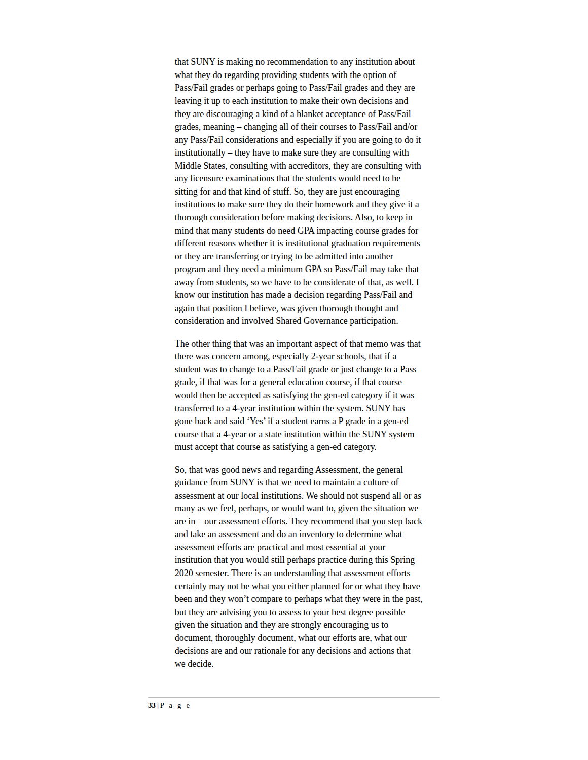that SUNY is making no recommendation to any institution about what they do regarding providing students with the option of Pass/Fail grades or perhaps going to Pass/Fail grades and they are leaving it up to each institution to make their own decisions and they are discouraging a kind of a blanket acceptance of Pass/Fail grades, meaning – changing all of their courses to Pass/Fail and/or any Pass/Fail considerations and especially if you are going to do it institutionally – they have to make sure they are consulting with Middle States, consulting with accreditors, they are consulting with any licensure examinations that the students would need to be sitting for and that kind of stuff. So, they are just encouraging institutions to make sure they do their homework and they give it a thorough consideration before making decisions. Also, to keep in mind that many students do need GPA impacting course grades for different reasons whether it is institutional graduation requirements or they are transferring or trying to be admitted into another program and they need a minimum GPA so Pass/Fail may take that away from students, so we have to be considerate of that, as well. I know our institution has made a decision regarding Pass/Fail and again that position I believe, was given thorough thought and consideration and involved Shared Governance participation.
The other thing that was an important aspect of that memo was that there was concern among, especially 2-year schools, that if a student was to change to a Pass/Fail grade or just change to a Pass grade, if that was for a general education course, if that course would then be accepted as satisfying the gen-ed category if it was transferred to a 4-year institution within the system. SUNY has gone back and said ‘Yes’ if a student earns a P grade in a gen-ed course that a 4-year or a state institution within the SUNY system must accept that course as satisfying a gen-ed category.
So, that was good news and regarding Assessment, the general guidance from SUNY is that we need to maintain a culture of assessment at our local institutions. We should not suspend all or as many as we feel, perhaps, or would want to, given the situation we are in – our assessment efforts. They recommend that you step back and take an assessment and do an inventory to determine what assessment efforts are practical and most essential at your institution that you would still perhaps practice during this Spring 2020 semester. There is an understanding that assessment efforts certainly may not be what you either planned for or what they have been and they won’t compare to perhaps what they were in the past, but they are advising you to assess to your best degree possible given the situation and they are strongly encouraging us to document, thoroughly document, what our efforts are, what our decisions are and our rationale for any decisions and actions that we decide.
33|P a g e